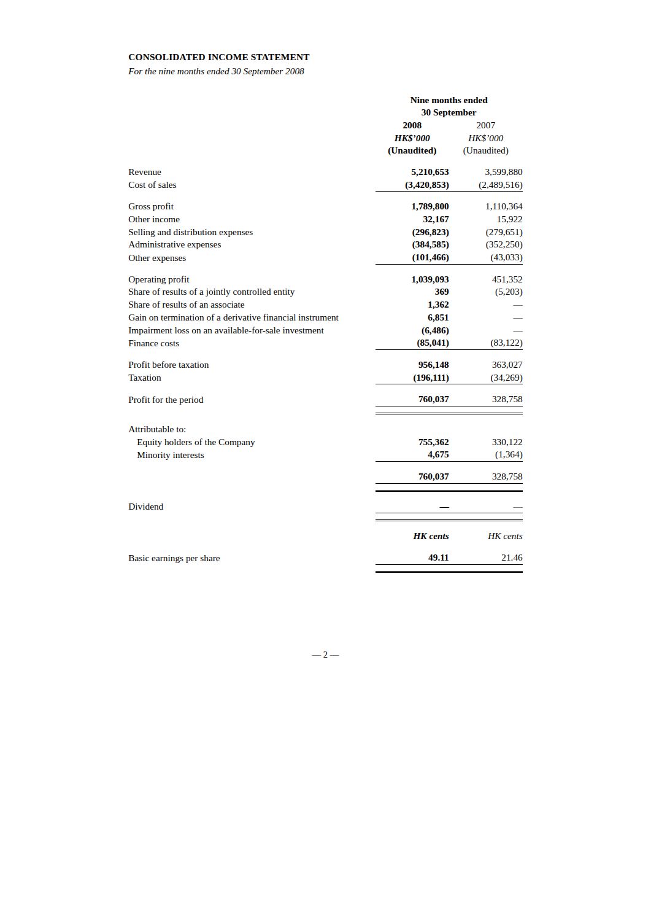CONSOLIDATED INCOME STATEMENT
For the nine months ended 30 September 2008
| | Nine months ended |
| | 30 September |
| | 2008 | 2007 |
| | HK$’000 | HK$’000 |
| | (Unaudited) | (Unaudited) |
| Revenue | 5,210,653 | 3,599,880 |
| Cost of sales | (3,420,853) | (2,489,516) |
| Gross profit | 1,789,800 | 1,110,364 |
| Other income | 32,167 | 15,922 |
| Selling and distribution expenses | (296,823) | (279,651) |
| Administrative expenses | (384,585) | (352,250) |
| Other expenses | (101,466) | (43,033) |
| Operating profit | 1,039,093 | 451,352 |
| Share of results of a jointly controlled entity | 369 | (5,203) |
| Share of results of an associate | 1,362 | — |
| Gain on termination of a derivative financial instrument | 6,851 | — |
| Impairment loss on an available-for-sale investment | (6,486) | — |
| Finance costs | (85,041) | (83,122) |
| Profit before taxation | 956,148 | 363,027 |
| Taxation | (196,111) | (34,269) |
| Profit for the period | 760,037 | 328,758 |
| Attributable to: | | |
| Equity holders of the Company | 755,362 | 330,122 |
| Minority interests | 4,675 | (1,364) |
| | 760,037 | 328,758 |
| Dividend | — | — |
| | HK cents | HK cents |
| Basic earnings per share | 49.11 | 21.46 |
— 2 —